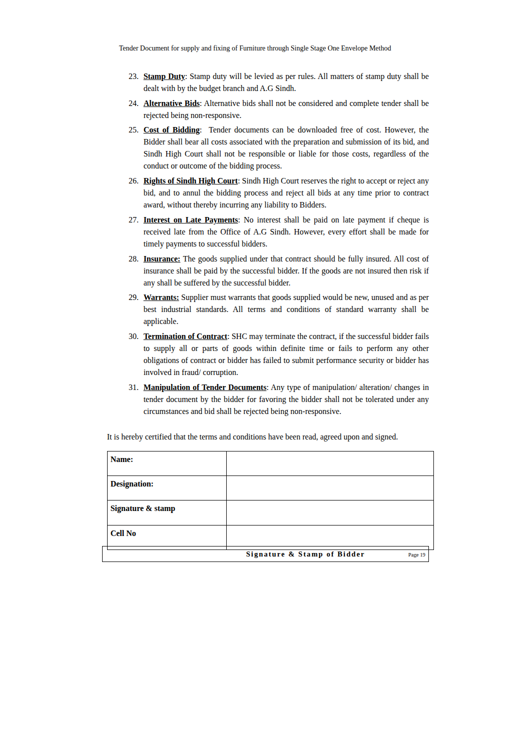Tender Document for supply and fixing of Furniture through Single Stage One Envelope Method
Stamp Duty: Stamp duty will be levied as per rules. All matters of stamp duty shall be dealt with by the budget branch and A.G Sindh.
Alternative Bids: Alternative bids shall not be considered and complete tender shall be rejected being non-responsive.
Cost of Bidding: Tender documents can be downloaded free of cost. However, the Bidder shall bear all costs associated with the preparation and submission of its bid, and Sindh High Court shall not be responsible or liable for those costs, regardless of the conduct or outcome of the bidding process.
Rights of Sindh High Court: Sindh High Court reserves the right to accept or reject any bid, and to annul the bidding process and reject all bids at any time prior to contract award, without thereby incurring any liability to Bidders.
Interest on Late Payments: No interest shall be paid on late payment if cheque is received late from the Office of A.G Sindh. However, every effort shall be made for timely payments to successful bidders.
Insurance: The goods supplied under that contract should be fully insured. All cost of insurance shall be paid by the successful bidder. If the goods are not insured then risk if any shall be suffered by the successful bidder.
Warrants: Supplier must warrants that goods supplied would be new, unused and as per best industrial standards. All terms and conditions of standard warranty shall be applicable.
Termination of Contract: SHC may terminate the contract, if the successful bidder fails to supply all or parts of goods within definite time or fails to perform any other obligations of contract or bidder has failed to submit performance security or bidder has involved in fraud/ corruption.
Manipulation of Tender Documents: Any type of manipulation/ alteration/ changes in tender document by the bidder for favoring the bidder shall not be tolerated under any circumstances and bid shall be rejected being non-responsive.
It is hereby certified that the terms and conditions have been read, agreed upon and signed.
| Name: | |
| Designation: | |
| Signature & stamp | |
| Cell No | |
Signature & Stamp of Bidder Page 19